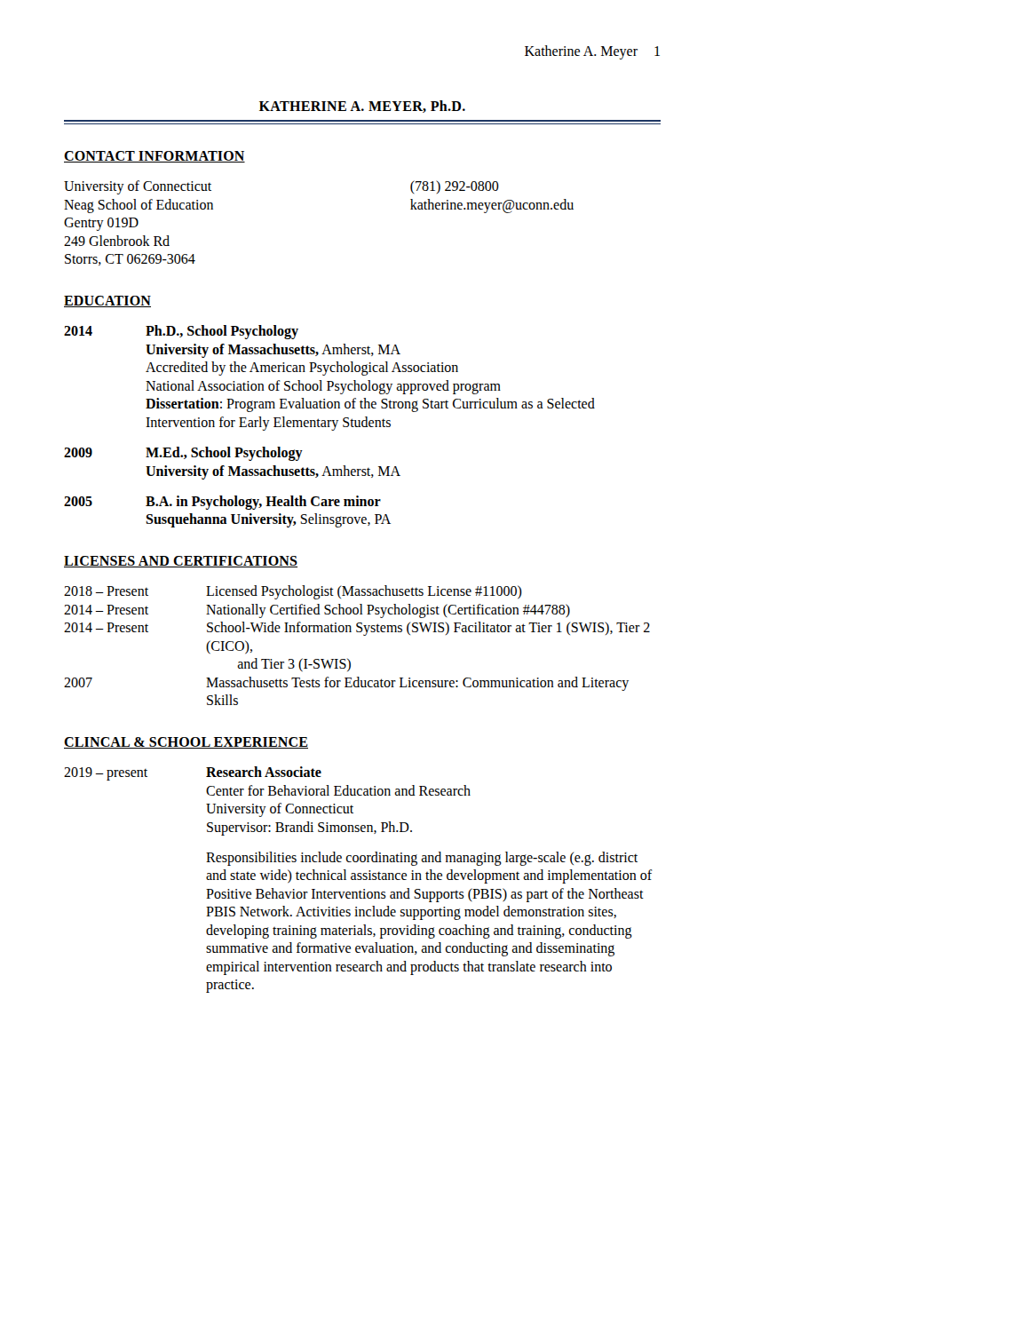Katherine A. Meyer1
KATHERINE A. MEYER, Ph.D.
CONTACT INFORMATION
| University of Connecticut | (781) 292-0800 |
| Neag School of Education | katherine.meyer@uconn.edu |
| Gentry 019D | |
| 249 Glenbrook Rd | |
| Storrs, CT 06269-3064 | |
EDUCATION
| 2014 | Ph.D., School Psychology University of Massachusetts, Amherst, MA Accredited by the American Psychological Association National Association of School Psychology approved program Dissertation : Program Evaluation of the Strong Start Curriculum as a Selected Intervention for Early Elementary Students |
| 2009 | M.Ed., School Psychology University of Massachusetts, Amherst, MA |
| 2005 | B.A. in Psychology, Health Care minor Susquehanna University, Selinsgrove, PA |
LICENSES AND CERTIFICATIONS
| 2018 – Present | Licensed Psychologist (Massachusetts License #11000) |
| 2014 – Present | Nationally Certified School Psychologist (Certification #44788) |
| 2014 – Present | School-Wide Information Systems (SWIS) Facilitator at Tier 1 (SWIS), Tier 2 (CICO), and Tier 3 (I-SWIS) |
| 2007 | Massachusetts Tests for Educator Licensure: Communication and Literacy Skills |
CLINCAL & SCHOOL EXPERIENCE
| 2019 – present | Research Associate Center for Behavioral Education and Research University of Connecticut Supervisor: Brandi Simonsen, Ph.D. Responsibilities include coordinating and managing large-scale (e.g. district and state wide) technical assistance in the development and implementation of Positive Behavior Interventions and Supports (PBIS) as part of the Northeast PBIS Network. Activities include supporting model demonstration sites, developing training materials, providing coaching and training, conducting summative and formative evaluation, and conducting and disseminating empirical intervention research and products that translate research into practice. |